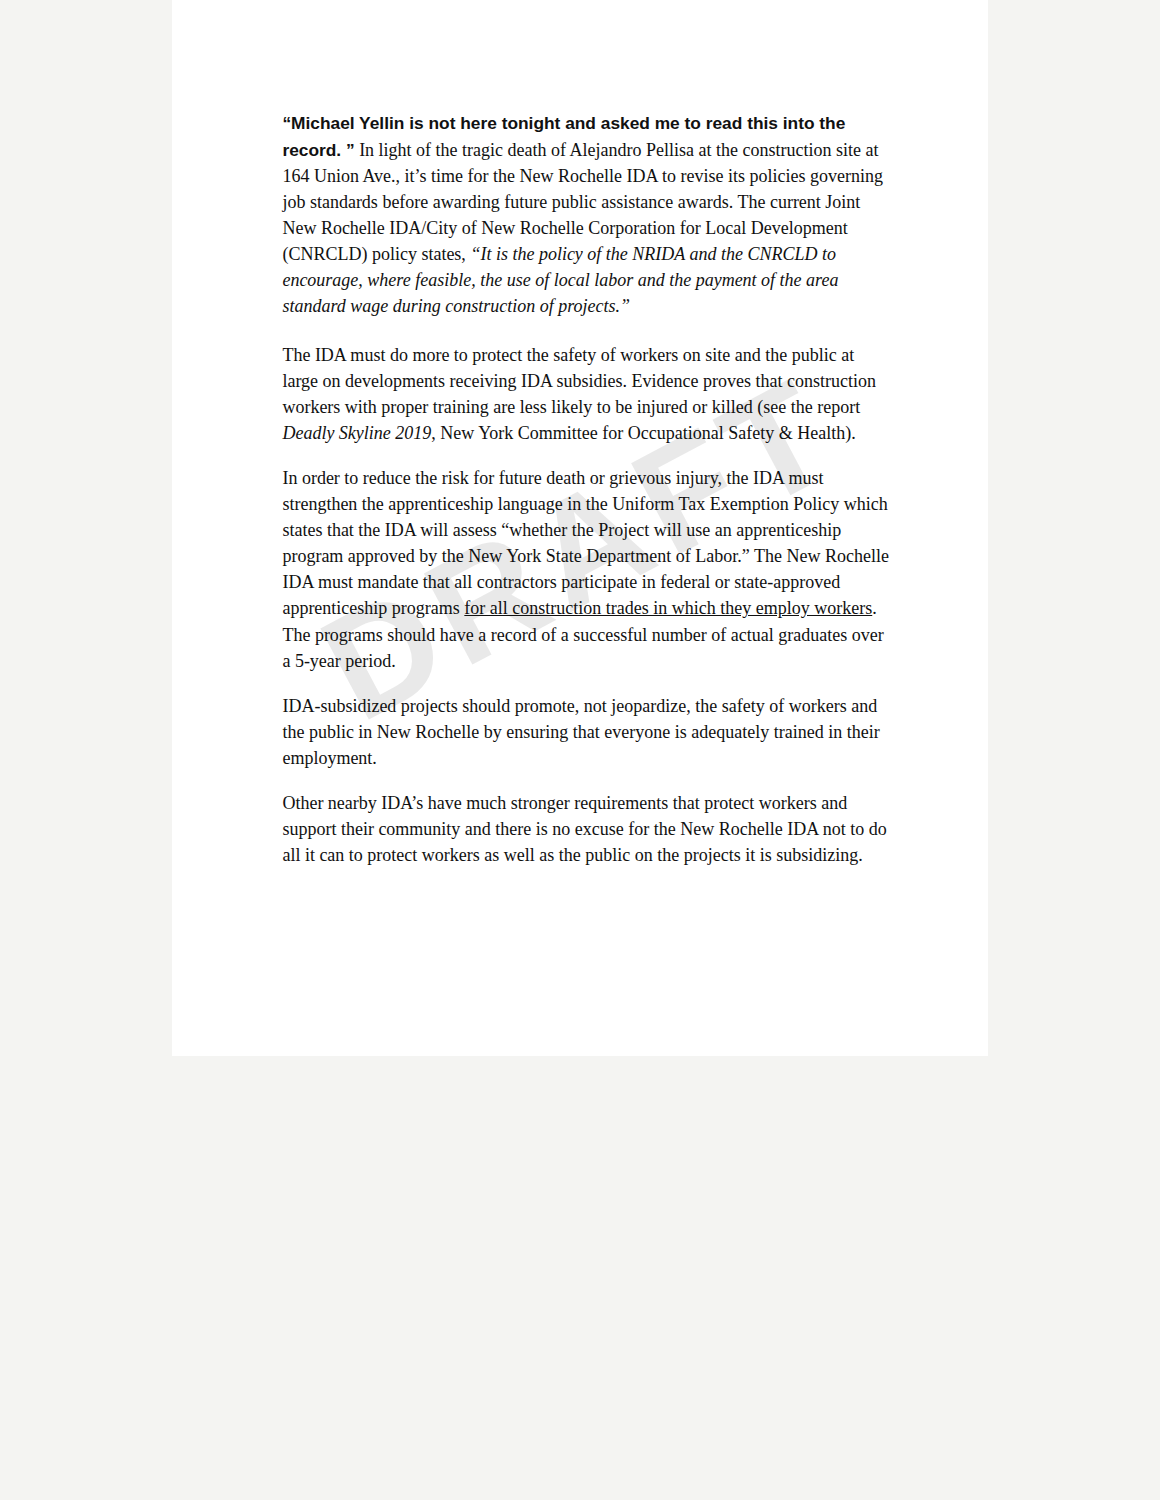DRAFT
“Michael Yellin is not here tonight and asked me to read this into the record. ” In light of the tragic death of Alejandro Pellisa at the construction site at 164 Union Ave., it’s time for the New Rochelle IDA to revise its policies governing job standards before awarding future public assistance awards. The current Joint New Rochelle IDA/City of New Rochelle Corporation for Local Development (CNRCLD) policy states, “It is the policy of the NRIDA and the CNRCLD to encourage, where feasible, the use of local labor and the payment of the area standard wage during construction of projects.”
The IDA must do more to protect the safety of workers on site and the public at large on developments receiving IDA subsidies. Evidence proves that construction workers with proper training are less likely to be injured or killed (see the report Deadly Skyline 2019, New York Committee for Occupational Safety & Health).
In order to reduce the risk for future death or grievous injury, the IDA must strengthen the apprenticeship language in the Uniform Tax Exemption Policy which states that the IDA will assess “whether the Project will use an apprenticeship program approved by the New York State Department of Labor.” The New Rochelle IDA must mandate that all contractors participate in federal or state-approved apprenticeship programs for all construction trades in which they employ workers. The programs should have a record of a successful number of actual graduates over a 5-year period.
IDA-subsidized projects should promote, not jeopardize, the safety of workers and the public in New Rochelle by ensuring that everyone is adequately trained in their employment.
Other nearby IDA’s have much stronger requirements that protect workers and support their community and there is no excuse for the New Rochelle IDA not to do all it can to protect workers as well as the public on the projects it is subsidizing.